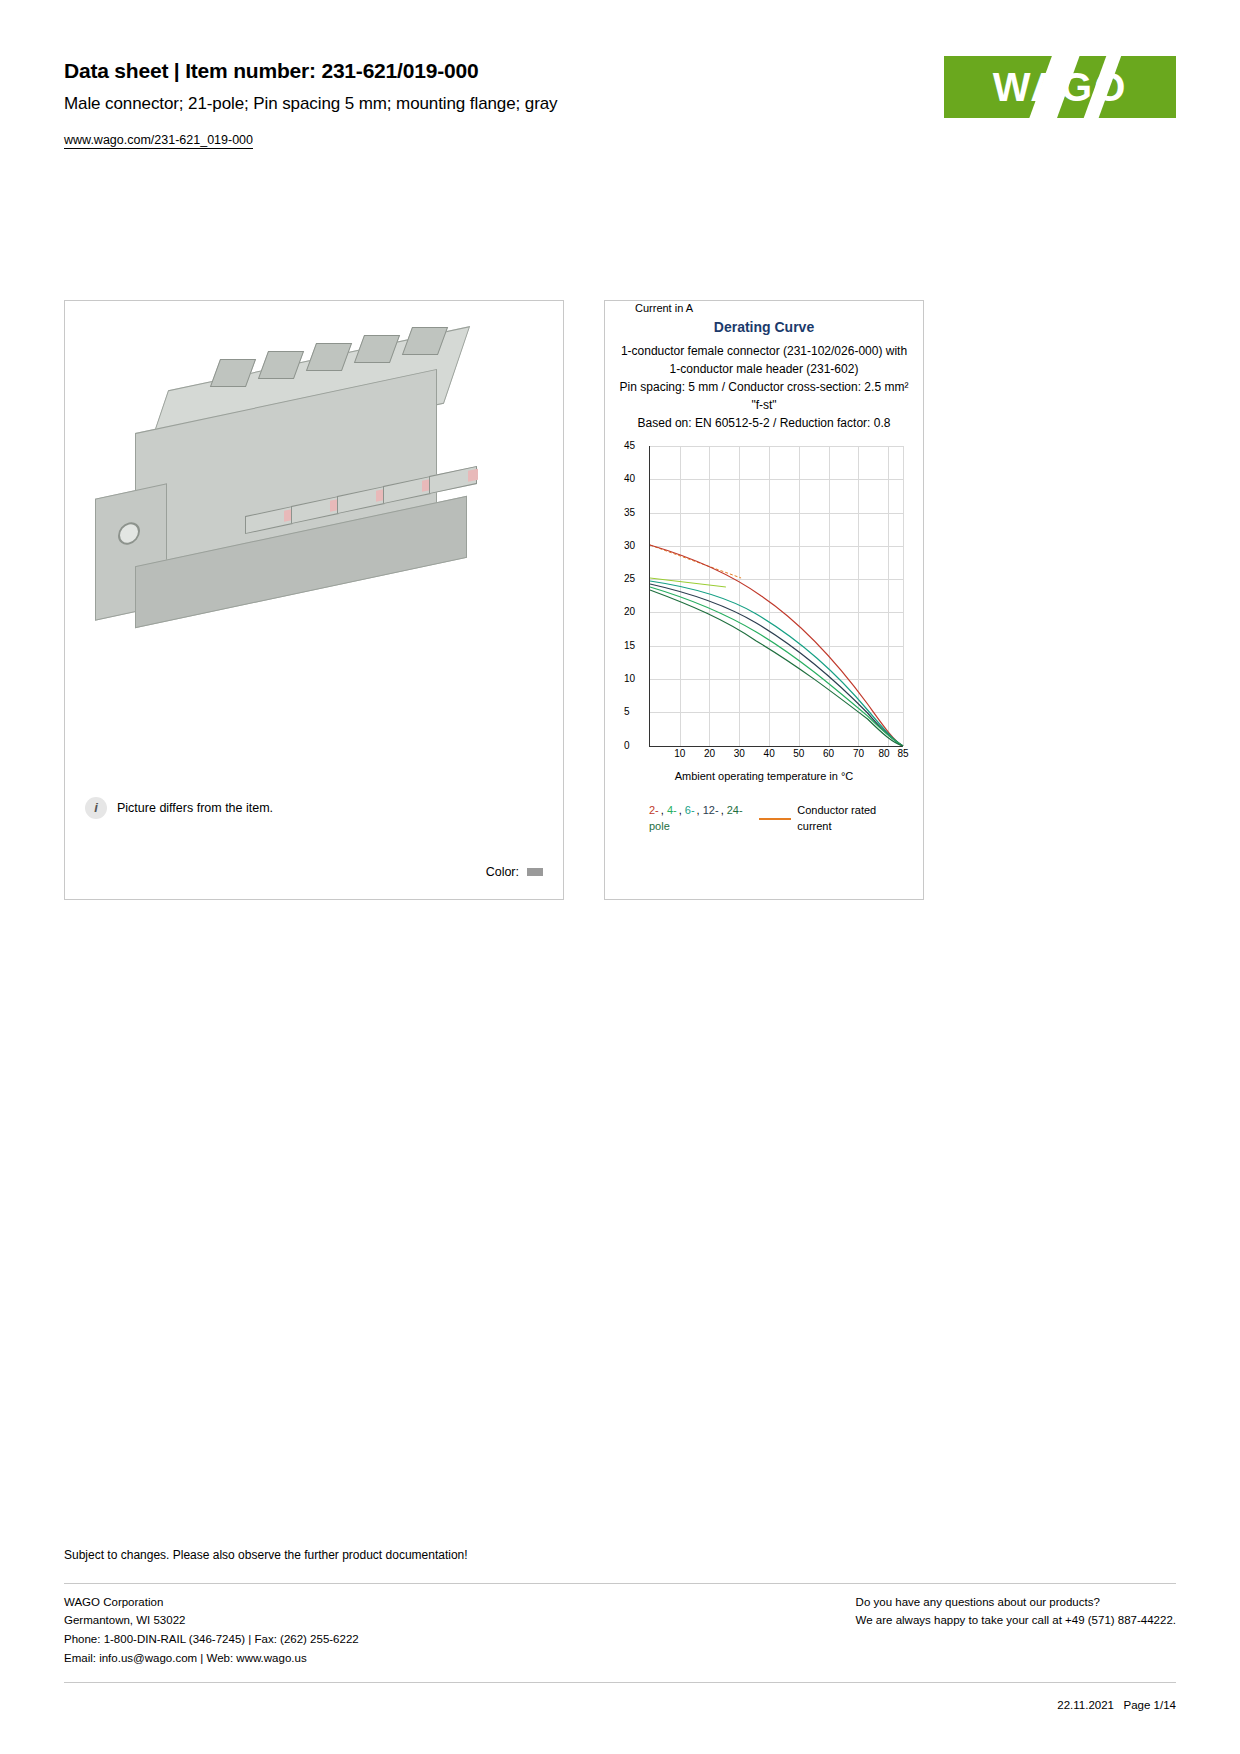Data sheet | Item number: 231-621/019-000
Male connector; 21-pole; Pin spacing 5 mm; mounting flange; gray
www.wago.com/231-621_019-000
WAGO
i Picture differs from the item.
Color:
Derating Curve 1-conductor female connector (231-102/026-000) with
1-conductor male header (231-602)
Pin spacing: 5 mm / Conductor cross-section: 2.5 mm² "f-st"
Based on: EN 60512-5-2 / Reduction factor: 0.8
Current in A
45
40
35
30
25
20
15
10
5
0
10
20
30
40
50
60
70
80
85
Ambient operating temperature in °C
2-, 4-, 6-, 12-, 24-pole
Conductor rated current
Subject to changes. Please also observe the further product documentation!
WAGO Corporation
Germantown, WI 53022
Phone: 1-800-DIN-RAIL (346-7245) | Fax: (262) 255-6222
Email: info.us@wago.com | Web: www.wago.us
Do you have any questions about our products?
We are always happy to take your call at +49 (571) 887-44222.
22.11.2021 Page 1/14